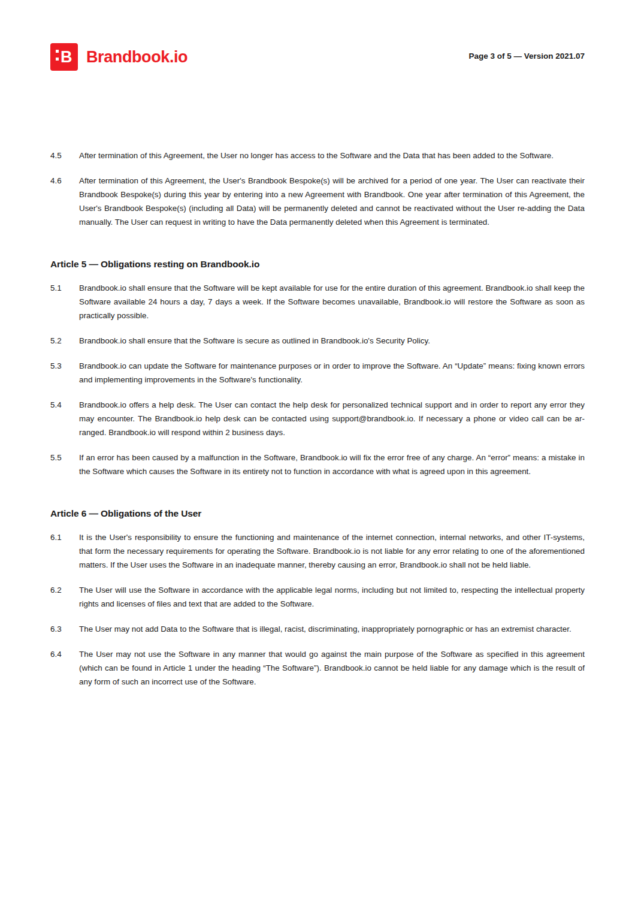Brandbook.io
Page 3 of 5 — Version 2021.07
4.5 After termination of this Agreement, the User no longer has access to the Software and the Data that has been added to the Software.
4.6 After termination of this Agreement, the User's Brandbook Bespoke(s) will be archived for a period of one year. The User can reactivate their Brandbook Bespoke(s) during this year by entering into a new Agreement with Brandbook. One year after termination of this Agreement, the User's Brandbook Bespoke(s) (including all Data) will be permanently deleted and cannot be reactivated without the User re-adding the Data manually. The User can request in writing to have the Data permanently deleted when this Agreement is terminated.
Article 5 — Obligations resting on Brandbook.io
5.1 Brandbook.io shall ensure that the Software will be kept available for use for the entire duration of this agreement. Brandbook.io shall keep the Software available 24 hours a day, 7 days a week. If the Software becomes unavailable, Brandbook.io will restore the Software as soon as practically possible.
5.2 Brandbook.io shall ensure that the Software is secure as outlined in Brandbook.io's Security Policy.
5.3 Brandbook.io can update the Software for maintenance purposes or in order to improve the Software. An “Update” means: fixing known errors and implementing improvements in the Software's functionality.
5.4 Brandbook.io offers a help desk. The User can contact the help desk for personalized technical support and in order to report any error they may encounter. The Brandbook.io help desk can be contacted using support@brandbook.io. If necessary a phone or video call can be arranged. Brandbook.io will respond within 2 business days.
5.5 If an error has been caused by a malfunction in the Software, Brandbook.io will fix the error free of any charge. An “error” means: a mistake in the Software which causes the Software in its entirety not to function in accordance with what is agreed upon in this agreement.
Article 6 — Obligations of the User
6.1 It is the User's responsibility to ensure the functioning and maintenance of the internet connection, internal networks, and other IT-systems, that form the necessary requirements for operating the Software. Brandbook.io is not liable for any error relating to one of the aforementioned matters. If the User uses the Software in an inadequate manner, thereby causing an error, Brandbook.io shall not be held liable.
6.2 The User will use the Software in accordance with the applicable legal norms, including but not limited to, respecting the intellectual property rights and licenses of files and text that are added to the Software.
6.3 The User may not add Data to the Software that is illegal, racist, discriminating, inappropriately pornographic or has an extremist character.
6.4 The User may not use the Software in any manner that would go against the main purpose of the Software as specified in this agreement (which can be found in Article 1 under the heading “The Software”). Brandbook.io cannot be held liable for any damage which is the result of any form of such an incorrect use of the Software.